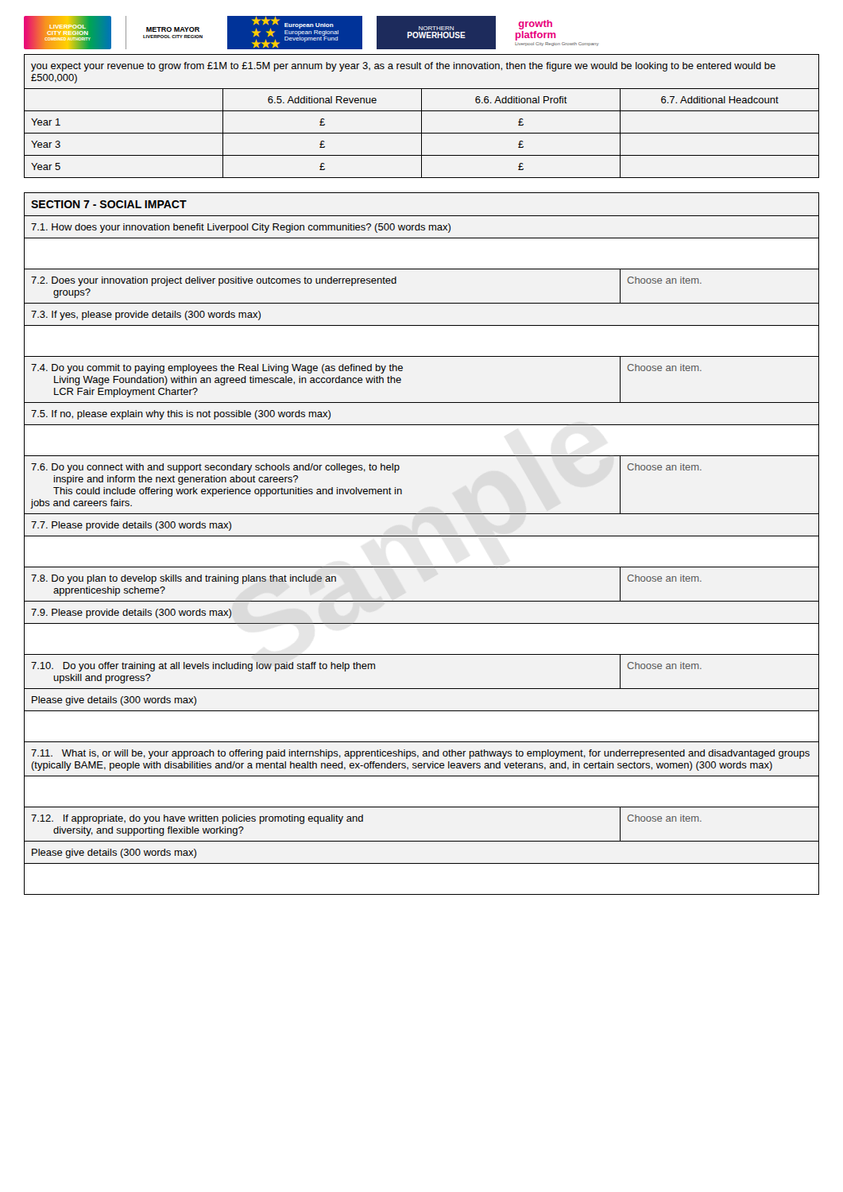Sample
LIVERPOOL
CITY REGION
COMBINED AUTHORITY
METRO MAYOR
LIVERPOOL CITY REGION
★★★
★ ★
★★★ European Union
European Regional
Development Fund
NORTHERNPOWERHOUSE
growth
platformLiverpool City Region Growth Company
you expect your revenue to grow from £1M to £1.5M per annum by year 3, as a result of the innovation, then the figure we would be looking to be entered would be £500,000)
| | 6.5. Additional Revenue | 6.6. Additional Profit | 6.7. Additional Headcount |
| Year 1 | £ | £ | |
| Year 3 | £ | £ | |
| Year 5 | £ | £ | |
| SECTION 7 - SOCIAL IMPACT |
| 7.1. How does your innovation benefit Liverpool City Region communities? (500 words max) |
| 7.2. Does your innovation project deliver positive outcomes to underrepresented groups? | Choose an item. |
| 7.3. If yes, please provide details (300 words max) |
| 7.4. Do you commit to paying employees the Real Living Wage (as defined by the Living Wage Foundation) within an agreed timescale, in accordance with the LCR Fair Employment Charter? | Choose an item. |
| 7.5. If no, please explain why this is not possible (300 words max) |
| 7.6. Do you connect with and support secondary schools and/or colleges, to help inspire and inform the next generation about careers? This could include offering work experience opportunities and involvement in jobs and careers fairs. | Choose an item. |
| 7.7. Please provide details (300 words max) |
| 7.8. Do you plan to develop skills and training plans that include an apprenticeship scheme? | Choose an item. |
| 7.9. Please provide details (300 words max) |
| 7.10. Do you offer training at all levels including low paid staff to help them upskill and progress? | Choose an item. |
| Please give details (300 words max) |
| 7.11. What is, or will be, your approach to offering paid internships, apprenticeships, and other pathways to employment, for underrepresented and disadvantaged groups (typically BAME, people with disabilities and/or a mental health need, ex-offenders, service leavers and veterans, and, in certain sectors, women) (300 words max) |
| 7.12. If appropriate, do you have written policies promoting equality and diversity, and supporting flexible working? | Choose an item. |
| Please give details (300 words max) |